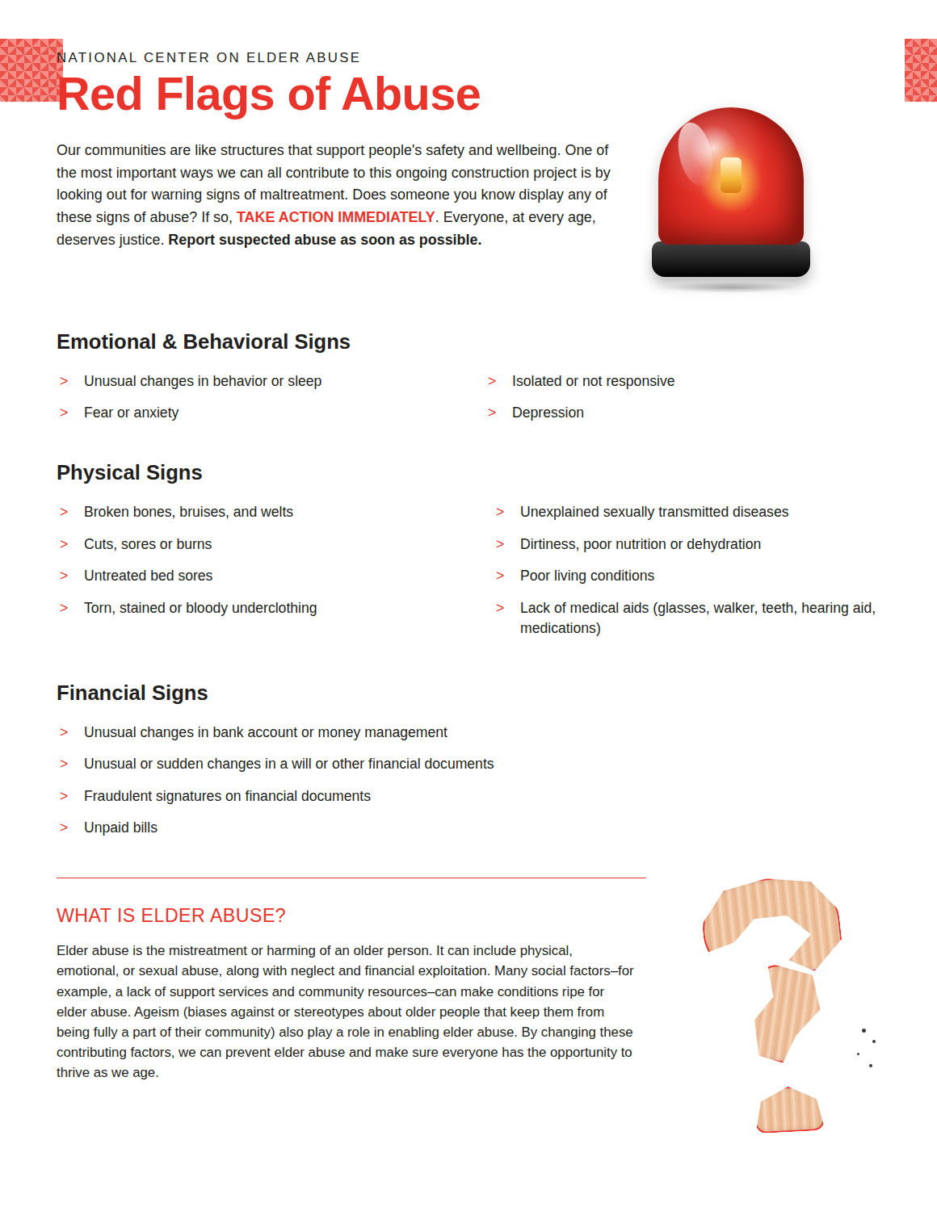National Center on Elder Abuse
Red Flags of Abuse
Our communities are like structures that support people's safety and wellbeing. One of the most important ways we can all contribute to this ongoing construction project is by looking out for warning signs of maltreatment. Does someone you know display any of these signs of abuse? If so, TAKE ACTION IMMEDIATELY. Everyone, at every age, deserves justice. Report suspected abuse as soon as possible.
Emotional & Behavioral Signs
Unusual changes in behavior or sleep
Isolated or not responsive
Fear or anxiety
Depression
Physical Signs
Broken bones, bruises, and welts
Unexplained sexually transmitted diseases
Cuts, sores or burns
Dirtiness, poor nutrition or dehydration
Untreated bed sores
Poor living conditions
Torn, stained or bloody underclothing
Lack of medical aids (glasses, walker, teeth, hearing aid, medications)
Financial Signs
Unusual changes in bank account or money management
Unusual or sudden changes in a will or other financial documents
Fraudulent signatures on financial documents
Unpaid bills
What is Elder Abuse?
Elder abuse is the mistreatment or harming of an older person. It can include physical, emotional, or sexual abuse, along with neglect and financial exploitation. Many social factors–for example, a lack of support services and community resources–can make conditions ripe for elder abuse. Ageism (biases against or stereotypes about older people that keep them from being fully a part of their community) also play a role in enabling elder abuse. By changing these contributing factors, we can prevent elder abuse and make sure everyone has the opportunity to thrive as we age.